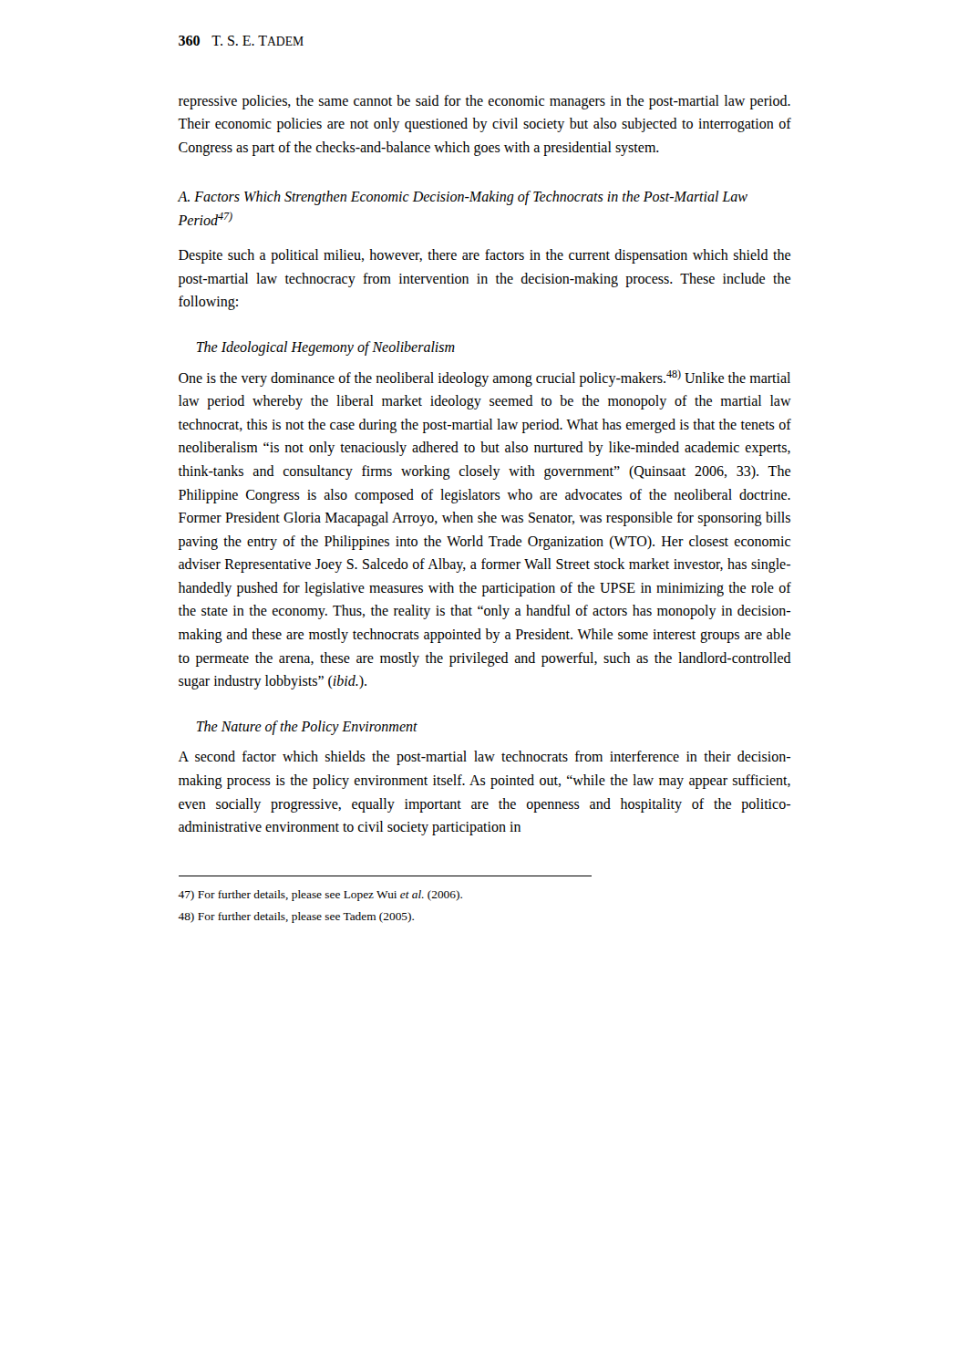360 T. S. E. TADEM
repressive policies, the same cannot be said for the economic managers in the post-martial law period. Their economic policies are not only questioned by civil society but also subjected to interrogation of Congress as part of the checks-and-balance which goes with a presidential system.
A. Factors Which Strengthen Economic Decision-Making of Technocrats in the Post-Martial Law Period47)
Despite such a political milieu, however, there are factors in the current dispensation which shield the post-martial law technocracy from intervention in the decision-making process. These include the following:
The Ideological Hegemony of Neoliberalism
One is the very dominance of the neoliberal ideology among crucial policy-makers.48) Unlike the martial law period whereby the liberal market ideology seemed to be the monopoly of the martial law technocrat, this is not the case during the post-martial law period. What has emerged is that the tenets of neoliberalism “is not only tenaciously adhered to but also nurtured by like-minded academic experts, think-tanks and consultancy firms working closely with government” (Quinsaat 2006, 33). The Philippine Congress is also composed of legislators who are advocates of the neoliberal doctrine. Former President Gloria Macapagal Arroyo, when she was Senator, was responsible for sponsoring bills paving the entry of the Philippines into the World Trade Organization (WTO). Her closest economic adviser Representative Joey S. Salcedo of Albay, a former Wall Street stock market investor, has single-handedly pushed for legislative measures with the participation of the UPSE in minimizing the role of the state in the economy. Thus, the reality is that “only a handful of actors has monopoly in decision-making and these are mostly technocrats appointed by a President. While some interest groups are able to permeate the arena, these are mostly the privileged and powerful, such as the landlord-controlled sugar industry lobbyists” (ibid.).
The Nature of the Policy Environment
A second factor which shields the post-martial law technocrats from interference in their decision-making process is the policy environment itself. As pointed out, “while the law may appear sufficient, even socially progressive, equally important are the openness and hospitality of the politico-administrative environment to civil society participation in
47) For further details, please see Lopez Wui et al. (2006).
48) For further details, please see Tadem (2005).